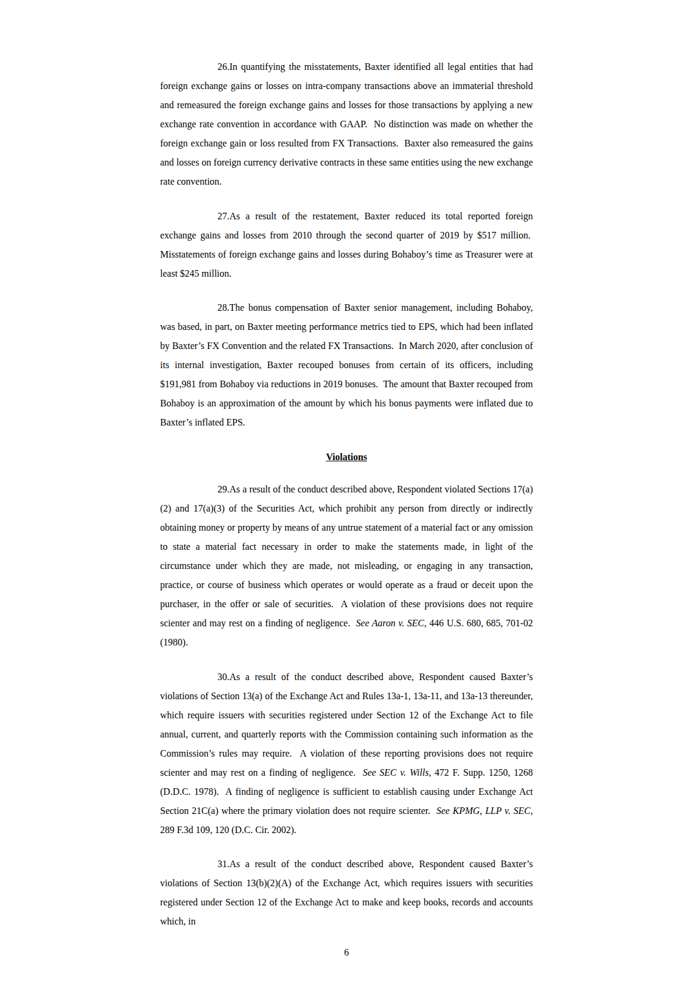26. In quantifying the misstatements, Baxter identified all legal entities that had foreign exchange gains or losses on intra-company transactions above an immaterial threshold and remeasured the foreign exchange gains and losses for those transactions by applying a new exchange rate convention in accordance with GAAP. No distinction was made on whether the foreign exchange gain or loss resulted from FX Transactions. Baxter also remeasured the gains and losses on foreign currency derivative contracts in these same entities using the new exchange rate convention.
27. As a result of the restatement, Baxter reduced its total reported foreign exchange gains and losses from 2010 through the second quarter of 2019 by $517 million. Misstatements of foreign exchange gains and losses during Bohaboy’s time as Treasurer were at least $245 million.
28. The bonus compensation of Baxter senior management, including Bohaboy, was based, in part, on Baxter meeting performance metrics tied to EPS, which had been inflated by Baxter’s FX Convention and the related FX Transactions. In March 2020, after conclusion of its internal investigation, Baxter recouped bonuses from certain of its officers, including $191,981 from Bohaboy via reductions in 2019 bonuses. The amount that Baxter recouped from Bohaboy is an approximation of the amount by which his bonus payments were inflated due to Baxter’s inflated EPS.
Violations
29. As a result of the conduct described above, Respondent violated Sections 17(a)(2) and 17(a)(3) of the Securities Act, which prohibit any person from directly or indirectly obtaining money or property by means of any untrue statement of a material fact or any omission to state a material fact necessary in order to make the statements made, in light of the circumstance under which they are made, not misleading, or engaging in any transaction, practice, or course of business which operates or would operate as a fraud or deceit upon the purchaser, in the offer or sale of securities. A violation of these provisions does not require scienter and may rest on a finding of negligence. See Aaron v. SEC, 446 U.S. 680, 685, 701-02 (1980).
30. As a result of the conduct described above, Respondent caused Baxter’s violations of Section 13(a) of the Exchange Act and Rules 13a-1, 13a-11, and 13a-13 thereunder, which require issuers with securities registered under Section 12 of the Exchange Act to file annual, current, and quarterly reports with the Commission containing such information as the Commission’s rules may require. A violation of these reporting provisions does not require scienter and may rest on a finding of negligence. See SEC v. Wills, 472 F. Supp. 1250, 1268 (D.D.C. 1978). A finding of negligence is sufficient to establish causing under Exchange Act Section 21C(a) where the primary violation does not require scienter. See KPMG, LLP v. SEC, 289 F.3d 109, 120 (D.C. Cir. 2002).
31. As a result of the conduct described above, Respondent caused Baxter’s violations of Section 13(b)(2)(A) of the Exchange Act, which requires issuers with securities registered under Section 12 of the Exchange Act to make and keep books, records and accounts which, in
6